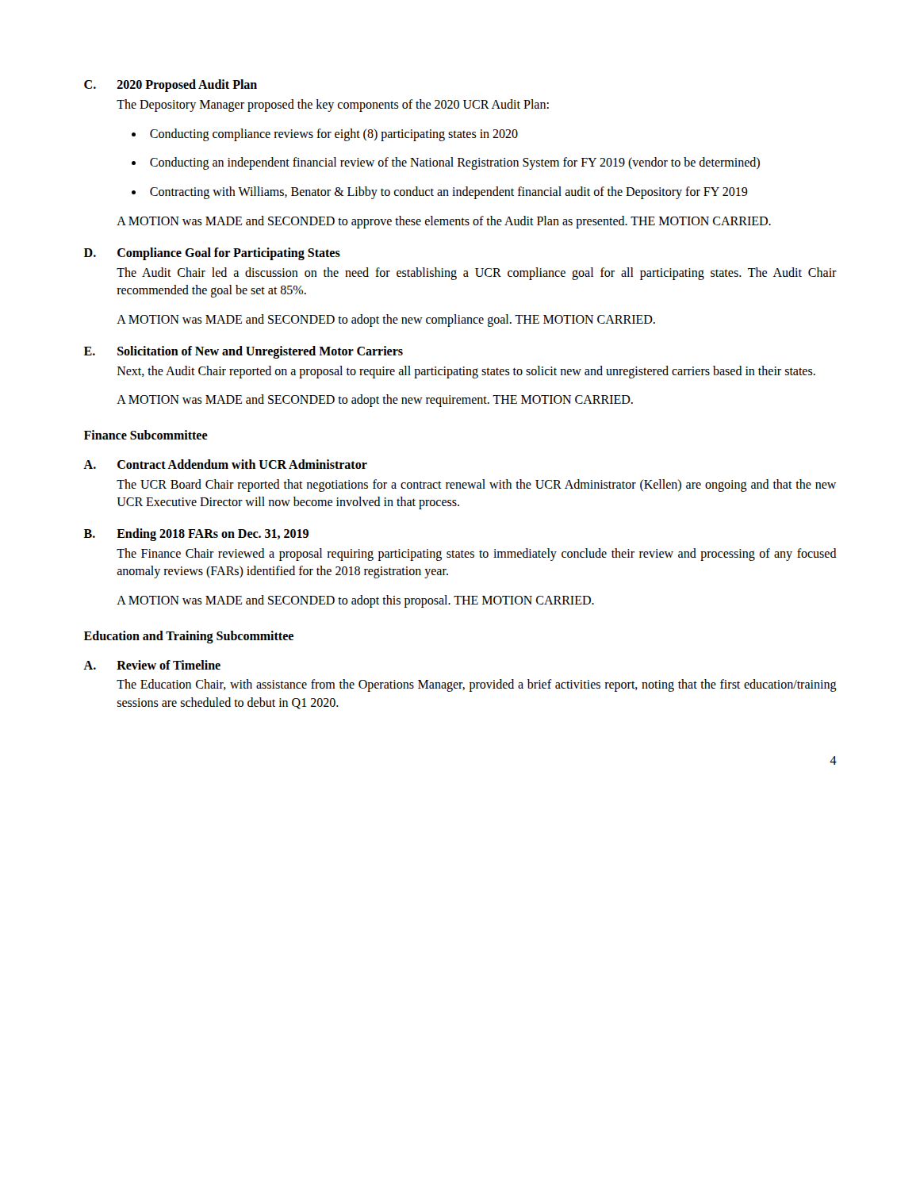C.
2020 Proposed Audit Plan
The Depository Manager proposed the key components of the 2020 UCR Audit Plan:
Conducting compliance reviews for eight (8) participating states in 2020
Conducting an independent financial review of the National Registration System for FY 2019 (vendor to be determined)
Contracting with Williams, Benator & Libby to conduct an independent financial audit of the Depository for FY 2019
A MOTION was MADE and SECONDED to approve these elements of the Audit Plan as presented. THE MOTION CARRIED.
D.
Compliance Goal for Participating States
The Audit Chair led a discussion on the need for establishing a UCR compliance goal for all participating states. The Audit Chair recommended the goal be set at 85%.
A MOTION was MADE and SECONDED to adopt the new compliance goal. THE MOTION CARRIED.
E.
Solicitation of New and Unregistered Motor Carriers
Next, the Audit Chair reported on a proposal to require all participating states to solicit new and unregistered carriers based in their states.
A MOTION was MADE and SECONDED to adopt the new requirement. THE MOTION CARRIED.
Finance Subcommittee
A.
Contract Addendum with UCR Administrator
The UCR Board Chair reported that negotiations for a contract renewal with the UCR Administrator (Kellen) are ongoing and that the new UCR Executive Director will now become involved in that process.
B.
Ending 2018 FARs on Dec. 31, 2019
The Finance Chair reviewed a proposal requiring participating states to immediately conclude their review and processing of any focused anomaly reviews (FARs) identified for the 2018 registration year.
A MOTION was MADE and SECONDED to adopt this proposal. THE MOTION CARRIED.
Education and Training Subcommittee
A.
Review of Timeline
The Education Chair, with assistance from the Operations Manager, provided a brief activities report, noting that the first education/training sessions are scheduled to debut in Q1 2020.
4